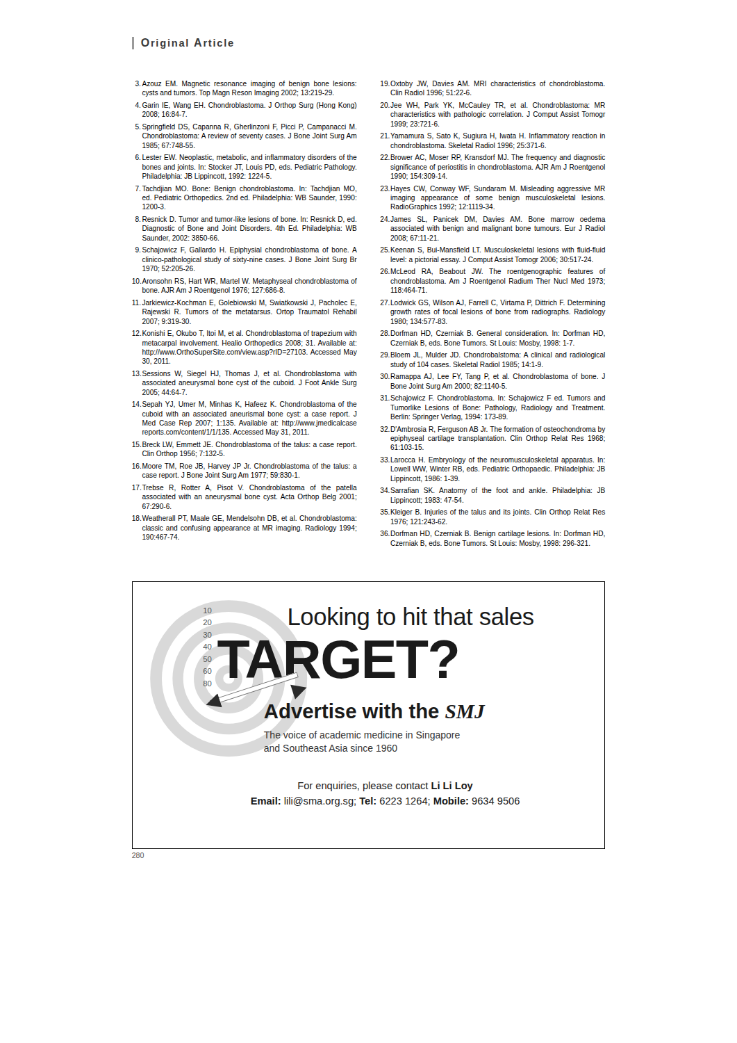Original Article
3. Azouz EM. Magnetic resonance imaging of benign bone lesions: cysts and tumors. Top Magn Reson Imaging 2002; 13:219-29.
4. Garin IE, Wang EH. Chondroblastoma. J Orthop Surg (Hong Kong) 2008; 16:84-7.
5. Springfield DS, Capanna R, Gherlinzoni F, Picci P, Campanacci M. Chondroblastoma: A review of seventy cases. J Bone Joint Surg Am 1985; 67:748-55.
6. Lester EW. Neoplastic, metabolic, and inflammatory disorders of the bones and joints. In: Stocker JT, Louis PD, eds. Pediatric Pathology. Philadelphia: JB Lippincott, 1992: 1224-5.
7. Tachdjian MO. Bone: Benign chondroblastoma. In: Tachdjian MO, ed. Pediatric Orthopedics. 2nd ed. Philadelphia: WB Saunder, 1990: 1200-3.
8. Resnick D. Tumor and tumor-like lesions of bone. In: Resnick D, ed. Diagnostic of Bone and Joint Disorders. 4th Ed. Philadelphia: WB Saunder, 2002: 3850-66.
9. Schajowicz F, Gallardo H. Epiphysial chondroblastoma of bone. A clinico-pathological study of sixty-nine cases. J Bone Joint Surg Br 1970; 52:205-26.
10. Aronsohn RS, Hart WR, Martel W. Metaphyseal chondroblastoma of bone. AJR Am J Roentgenol 1976; 127:686-8.
11. Jarkiewicz-Kochman E, Golebiowski M, Swiatkowski J, Pacholec E, Rajewski R. Tumors of the metatarsus. Ortop Traumatol Rehabil 2007; 9:319-30.
12. Konishi E, Okubo T, Itoi M, et al. Chondroblastoma of trapezium with metacarpal involvement. Healio Orthopedics 2008; 31. Available at: http://www.OrthoSuperSite.com/view.asp?rID=27103. Accessed May 30, 2011.
13. Sessions W, Siegel HJ, Thomas J, et al. Chondroblastoma with associated aneurysmal bone cyst of the cuboid. J Foot Ankle Surg 2005; 44:64-7.
14. Sepah YJ, Umer M, Minhas K, Hafeez K. Chondroblastoma of the cuboid with an associated aneurismal bone cyst: a case report. J Med Case Rep 2007; 1:135. Available at: http://www.jmedicalcase reports.com/content/1/1/135. Accessed May 31, 2011.
15. Breck LW, Emmett JE. Chondroblastoma of the talus: a case report. Clin Orthop 1956; 7:132-5.
16. Moore TM, Roe JB, Harvey JP Jr. Chondroblastoma of the talus: a case report. J Bone Joint Surg Am 1977; 59:830-1.
17. Trebse R, Rotter A, Pisot V. Chondroblastoma of the patella associated with an aneurysmal bone cyst. Acta Orthop Belg 2001; 67:290-6.
18. Weatherall PT, Maale GE, Mendelsohn DB, et al. Chondroblastoma: classic and confusing appearance at MR imaging. Radiology 1994; 190:467-74.
19. Oxtoby JW, Davies AM. MRI characteristics of chondroblastoma. Clin Radiol 1996; 51:22-6.
20. Jee WH, Park YK, McCauley TR, et al. Chondroblastoma: MR characteristics with pathologic correlation. J Comput Assist Tomogr 1999; 23:721-6.
21. Yamamura S, Sato K, Sugiura H, Iwata H. Inflammatory reaction in chondroblastoma. Skeletal Radiol 1996; 25:371-6.
22. Brower AC, Moser RP, Kransdorf MJ. The frequency and diagnostic significance of periostitis in chondroblastoma. AJR Am J Roentgenol 1990; 154:309-14.
23. Hayes CW, Conway WF, Sundaram M. Misleading aggressive MR imaging appearance of some benign musculoskeletal lesions. RadioGraphics 1992; 12:1119-34.
24. James SL, Panicek DM, Davies AM. Bone marrow oedema associated with benign and malignant bone tumours. Eur J Radiol 2008; 67:11-21.
25. Keenan S, Bui-Mansfield LT. Musculoskeletal lesions with fluid-fluid level: a pictorial essay. J Comput Assist Tomogr 2006; 30:517-24.
26. McLeod RA, Beabout JW. The roentgenographic features of chondroblastoma. Am J Roentgenol Radium Ther Nucl Med 1973; 118:464-71.
27. Lodwick GS, Wilson AJ, Farrell C, Virtama P, Dittrich F. Determining growth rates of focal lesions of bone from radiographs. Radiology 1980; 134:577-83.
28. Dorfman HD, Czerniak B. General consideration. In: Dorfman HD, Czerniak B, eds. Bone Tumors. St Louis: Mosby, 1998: 1-7.
29. Bloem JL, Mulder JD. Chondrobalstoma: A clinical and radiological study of 104 cases. Skeletal Radiol 1985; 14:1-9.
30. Ramappa AJ, Lee FY, Tang P, et al. Chondroblastoma of bone. J Bone Joint Surg Am 2000; 82:1140-5.
31. Schajowicz F. Chondroblastoma. In: Schajowicz F ed. Tumors and Tumorlike Lesions of Bone: Pathology, Radiology and Treatment. Berlin: Springer Verlag, 1994: 173-89.
32. D'Ambrosia R, Ferguson AB Jr. The formation of osteochondroma by epiphyseal cartilage transplantation. Clin Orthop Relat Res 1968; 61:103-15.
33. Larocca H. Embryology of the neuromusculoskeletal apparatus. In: Lowell WW, Winter RB, eds. Pediatric Orthopaedic. Philadelphia: JB Lippincott, 1986: 1-39.
34. Sarrafian SK. Anatomy of the foot and ankle. Philadelphia: JB Lippincott; 1983: 47-54.
35. Kleiger B. Injuries of the talus and its joints. Clin Orthop Relat Res 1976; 121:243-62.
36. Dorfman HD, Czerniak B. Benign cartilage lesions. In: Dorfman HD, Czerniak B, eds. Bone Tumors. St Louis: Mosby, 1998: 296-321.
10
20
30
40
50
60
80
Looking to hit that sales
TARGET?
Advertise with the SMJ
The voice of academic medicine in Singapore
and Southeast Asia since 1960
For enquiries, please contact Li Li Loy
Email: lili@sma.org.sg; Tel: 6223 1264; Mobile: 9634 9506
280